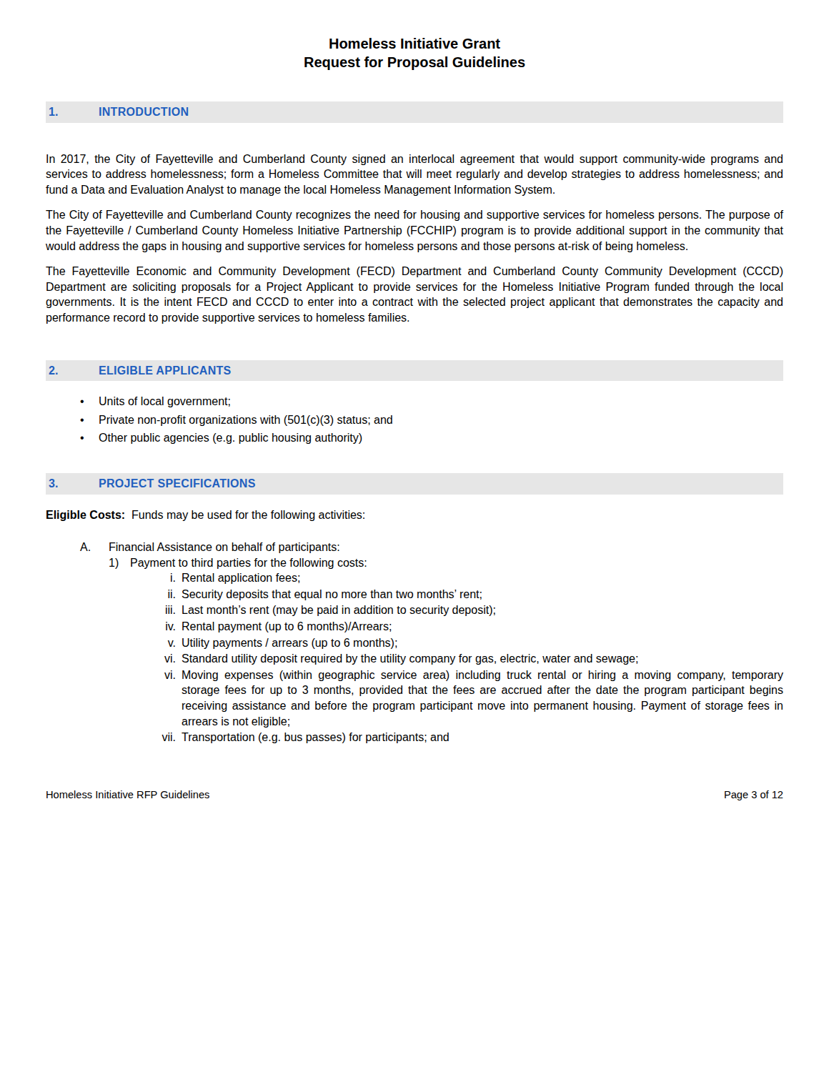Homeless Initiative Grant
Request for Proposal Guidelines
1. INTRODUCTION
In 2017, the City of Fayetteville and Cumberland County signed an interlocal agreement that would support community-wide programs and services to address homelessness; form a Homeless Committee that will meet regularly and develop strategies to address homelessness; and fund a Data and Evaluation Analyst to manage the local Homeless Management Information System.
The City of Fayetteville and Cumberland County recognizes the need for housing and supportive services for homeless persons. The purpose of the Fayetteville / Cumberland County Homeless Initiative Partnership (FCCHIP) program is to provide additional support in the community that would address the gaps in housing and supportive services for homeless persons and those persons at-risk of being homeless.
The Fayetteville Economic and Community Development (FECD) Department and Cumberland County Community Development (CCCD) Department are soliciting proposals for a Project Applicant to provide services for the Homeless Initiative Program funded through the local governments. It is the intent FECD and CCCD to enter into a contract with the selected project applicant that demonstrates the capacity and performance record to provide supportive services to homeless families.
2. ELIGIBLE APPLICANTS
Units of local government;
Private non-profit organizations with (501(c)(3) status; and
Other public agencies (e.g. public housing authority)
3. PROJECT SPECIFICATIONS
Eligible Costs: Funds may be used for the following activities:
A. Financial Assistance on behalf of participants:
1) Payment to third parties for the following costs:
i. Rental application fees;
ii. Security deposits that equal no more than two months’ rent;
iii. Last month’s rent (may be paid in addition to security deposit);
iv. Rental payment (up to 6 months)/Arrears;
v. Utility payments / arrears (up to 6 months);
vi. Standard utility deposit required by the utility company for gas, electric, water and sewage;
vi. Moving expenses (within geographic service area) including truck rental or hiring a moving company, temporary storage fees for up to 3 months, provided that the fees are accrued after the date the program participant begins receiving assistance and before the program participant move into permanent housing. Payment of storage fees in arrears is not eligible;
vii. Transportation (e.g. bus passes) for participants; and
Homeless Initiative RFP Guidelines Page 3 of 12